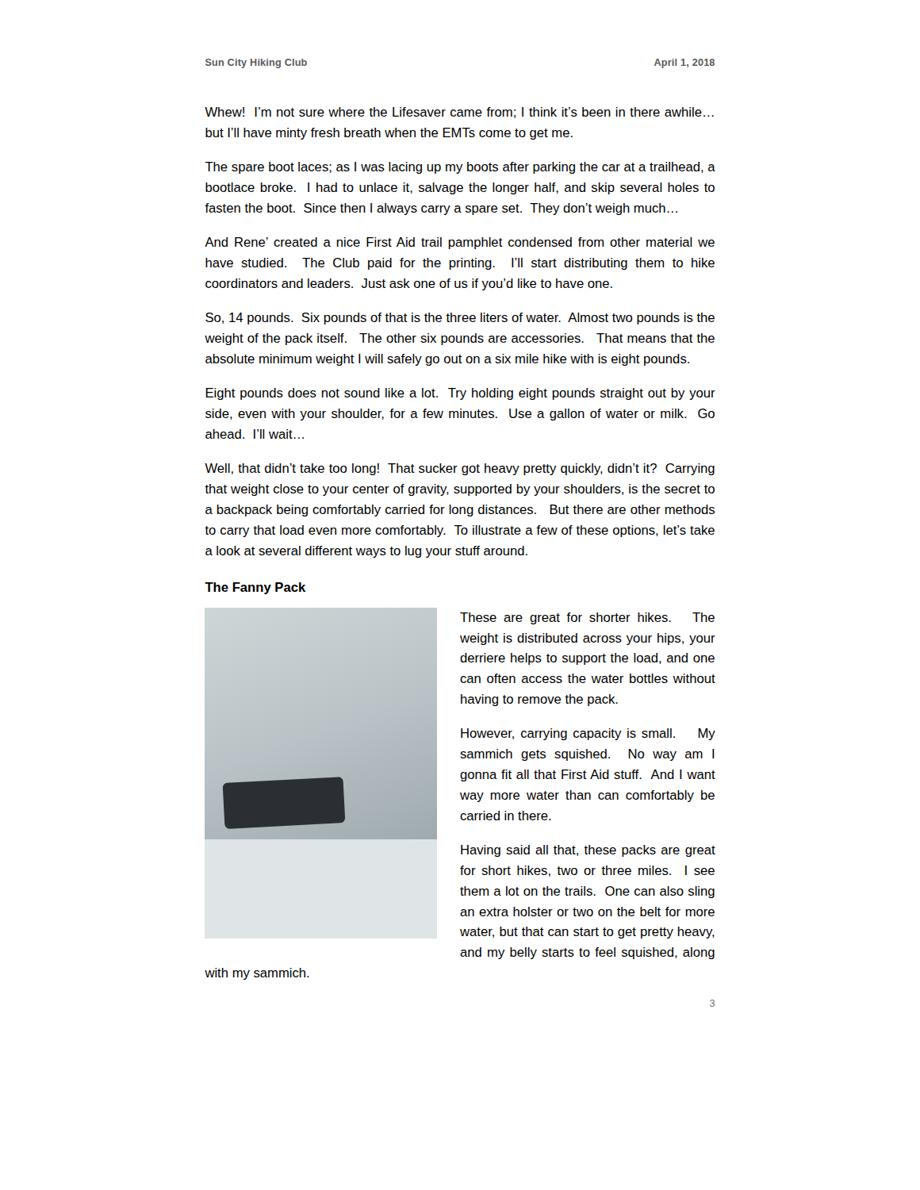Sun City Hiking Club April 1, 2018
Whew! I’m not sure where the Lifesaver came from; I think it’s been in there awhile…but I’ll have minty fresh breath when the EMTs come to get me.
The spare boot laces; as I was lacing up my boots after parking the car at a trailhead, a bootlace broke. I had to unlace it, salvage the longer half, and skip several holes to fasten the boot. Since then I always carry a spare set. They don’t weigh much…
And Rene’ created a nice First Aid trail pamphlet condensed from other material we have studied. The Club paid for the printing. I’ll start distributing them to hike coordinators and leaders. Just ask one of us if you’d like to have one.
So, 14 pounds. Six pounds of that is the three liters of water. Almost two pounds is the weight of the pack itself. The other six pounds are accessories. That means that the absolute minimum weight I will safely go out on a six mile hike with is eight pounds.
Eight pounds does not sound like a lot. Try holding eight pounds straight out by your side, even with your shoulder, for a few minutes. Use a gallon of water or milk. Go ahead. I’ll wait…
Well, that didn’t take too long! That sucker got heavy pretty quickly, didn’t it? Carrying that weight close to your center of gravity, supported by your shoulders, is the secret to a backpack being comfortably carried for long distances. But there are other methods to carry that load even more comfortably. To illustrate a few of these options, let’s take a look at several different ways to lug your stuff around.
The Fanny Pack
These are great for shorter hikes. The weight is distributed across your hips, your derriere helps to support the load, and one can often access the water bottles without having to remove the pack.
However, carrying capacity is small. My sammich gets squished. No way am I gonna fit all that First Aid stuff. And I want way more water than can comfortably be carried in there.
Having said all that, these packs are great for short hikes, two or three miles. I see them a lot on the trails. One can also sling an extra holster or two on the belt for more water, but that can start to get pretty heavy, and my belly starts to feel squished, along with my sammich.
3